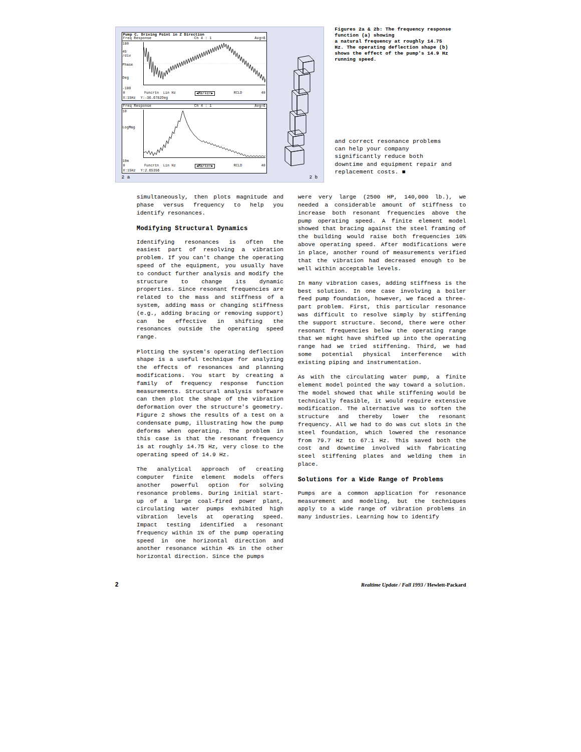Pump C, Driving Point in Z Direction
Freq Response Ch 4 : 1 Avg=6
180 45 /div Phase Deg -180
0 Funcrtn Lin Hz ◀Marker▶ RCLD 40
X:15Hz Y:-36.6782Deg
Freq Response Ch 4 : 1 Avg=6
10 LogMag 10m
0 Funcrtn Lin Hz ◀Marker▶ RCLD 40
X:15Hz Y:2.65356
2 a 2 b
Figures 2a & 2b: The frequency response function (a) showing
a natural frequency at roughly 14.75 Hz. The operating deflection shape (b) shows the effect of the pump's 14.9 Hz running speed.
and correct resonance problems can help your company significantly reduce both downtime and equipment repair and replacement costs. ■
simultaneously, then plots magnitude and phase versus frequency to help you identify resonances.
Modifying Structural Dynamics
Identifying resonances is often the easiest part of resolving a vibration problem. If you can't change the operating speed of the equipment, you usually have to conduct further analysis and modify the structure to change its dynamic properties. Since resonant frequencies are related to the mass and stiffness of a system, adding mass or changing stiffness (e.g., adding bracing or removing support) can be effective in shifting the resonances outside the operating speed range.
Plotting the system's operating deflection shape is a useful technique for analyzing the effects of resonances and planning modifications. You start by creating a family of frequency response function measurements. Structural analysis software can then plot the shape of the vibration deformation over the structure's geometry. Figure 2 shows the results of a test on a condensate pump, illustrating how the pump deforms when operating. The problem in this case is that the resonant frequency is at roughly 14.75 Hz, very close to the operating speed of 14.9 Hz.
The analytical approach of creating computer finite element models offers another powerful option for solving resonance problems. During initial start-up of a large coal-fired power plant, circulating water pumps exhibited high vibration levels at operating speed. Impact testing identified a resonant frequency within 1% of the pump operating speed in one horizontal direction and another resonance within 4% in the other horizontal direction. Since the pumps
were very large (2500 HP, 140,000 lb.), we needed a considerable amount of stiffness to increase both resonant frequencies above the pump operating speed. A finite element model showed that bracing against the steel framing of the building would raise both frequencies 10% above operating speed. After modifications were in place, another round of measurements verified that the vibration had decreased enough to be well within acceptable levels.
In many vibration cases, adding stiffness is the best solution. In one case involving a boiler feed pump foundation, however, we faced a three-part problem. First, this particular resonance was difficult to resolve simply by stiffening the support structure. Second, there were other resonant frequencies below the operating range that we might have shifted up into the operating range had we tried stiffening. Third, we had some potential physical interference with existing piping and instrumentation.
As with the circulating water pump, a finite element model pointed the way toward a solution. The model showed that while stiffening would be technically feasible, it would require extensive modification. The alternative was to soften the structure and thereby lower the resonant frequency. All we had to do was cut slots in the steel foundation, which lowered the resonance from 79.7 Hz to 67.1 Hz. This saved both the cost and downtime involved with fabricating steel stiffening plates and welding them in place.
Solutions for a Wide Range of Problems
Pumps are a common application for resonance measurement and modeling, but the techniques apply to a wide range of vibration problems in many industries. Learning how to identify
2 Realtime Update / Fall 1993 / Hewlett-Packard